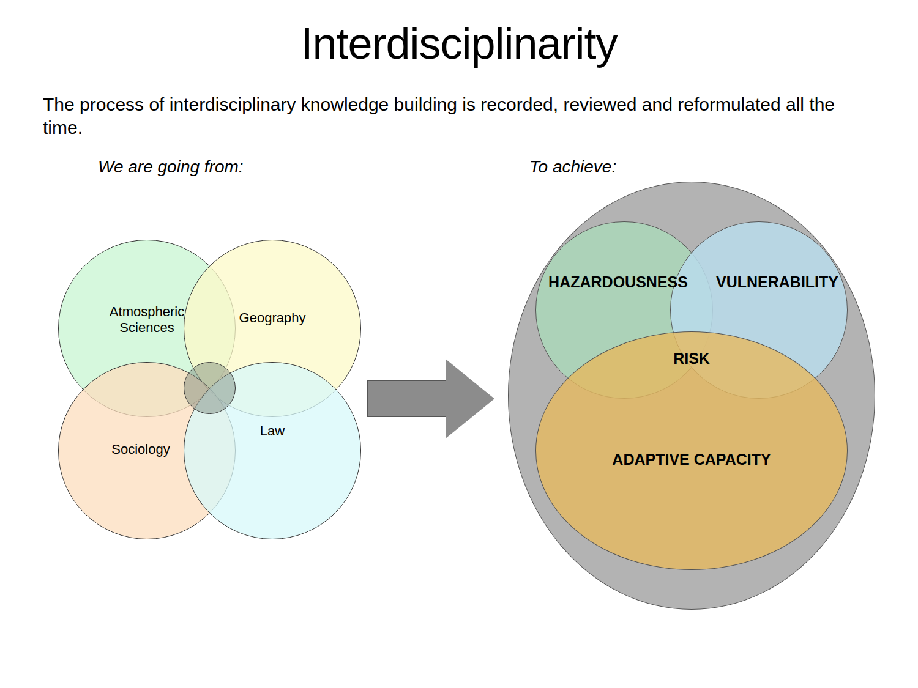Interdisciplinarity
The process of interdisciplinary knowledge building is recorded, reviewed and reformulated all the time.
We are going from: To achieve:
Atmospheric
Sciences
Geography
Sociology
Law
HAZARDOUSNESS
VULNERABILITY
RISK
ADAPTIVE CAPACITY